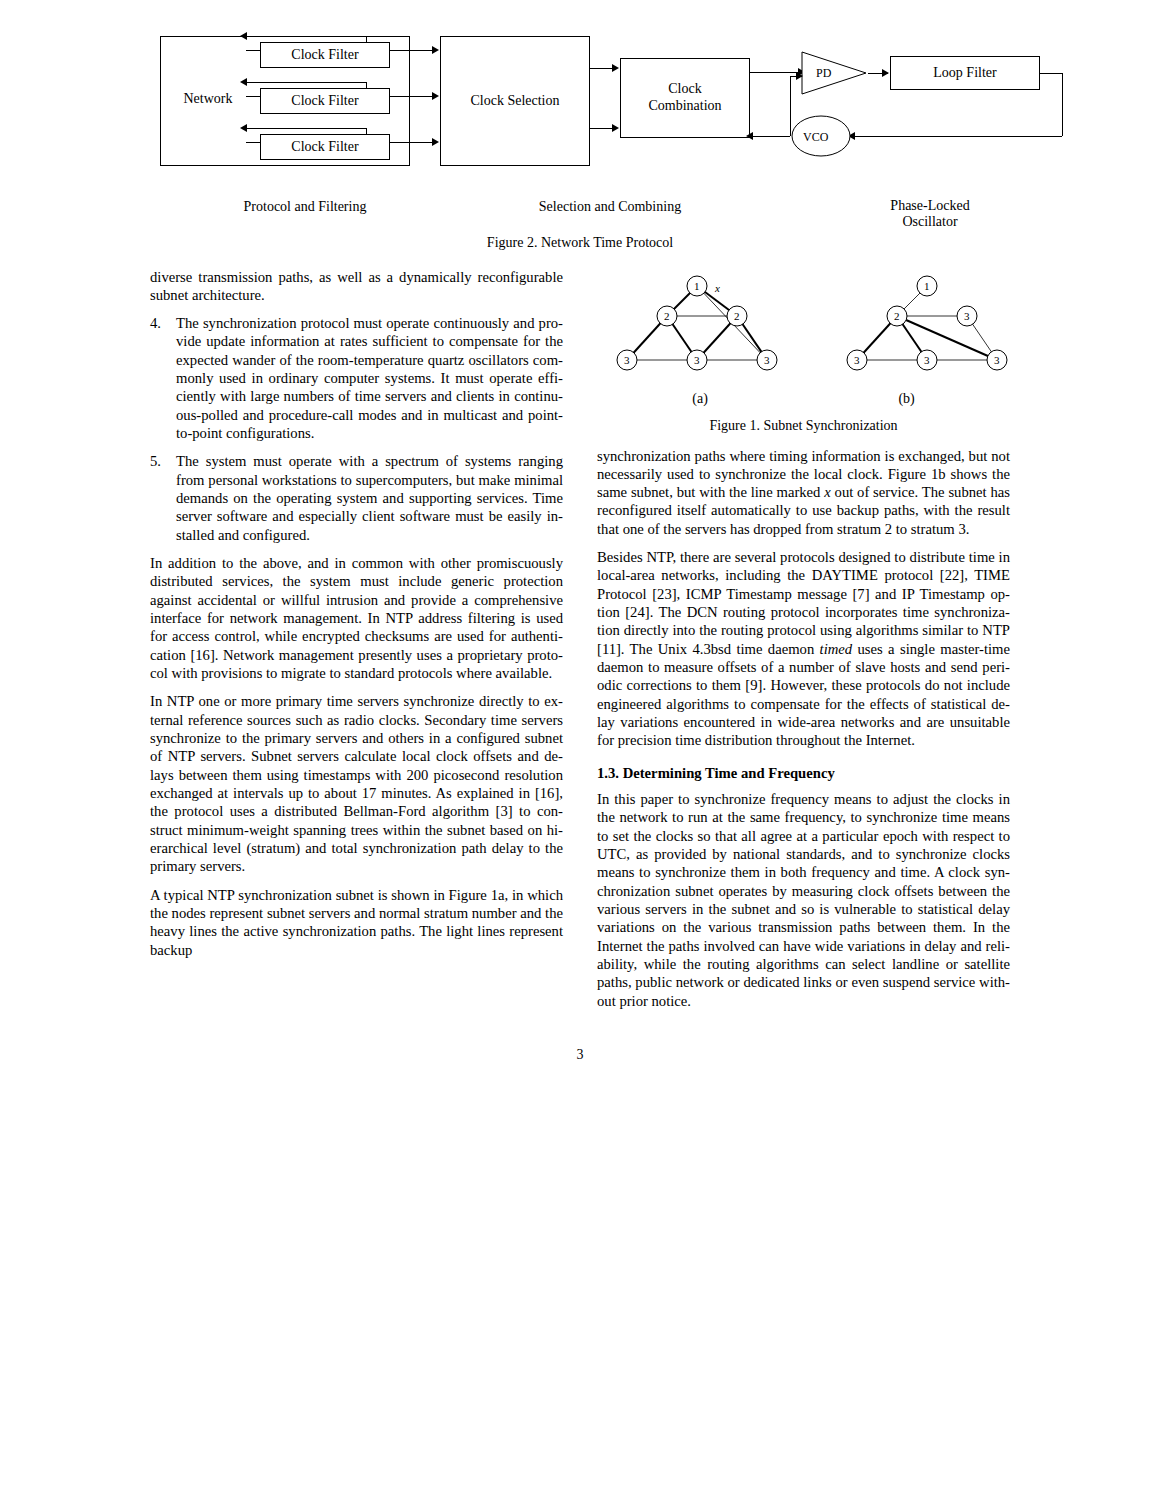Network
Clock Filter
Clock Filter
Clock Filter
Clock Selection
Clock
Combination
PD
Loop Filter
VCO
Protocol and Filtering
Selection and Combining
Phase-Locked
Oscillator
Figure 2. Network Time Protocol
diverse transmission paths, as well as a dynamically reconfigurable subnet architecture.
4. The synchronization protocol must operate continuously and provide update information at rates sufficient to compensate for the expected wander of the room-temperature quartz oscillators commonly used in ordinary computer systems. It must operate efficiently with large numbers of time servers and clients in continuous-polled and procedure-call modes and in multicast and point-to-point configurations.
5. The system must operate with a spectrum of systems ranging from personal workstations to supercomputers, but make minimal demands on the operating system and supporting services. Time server software and especially client software must be easily installed and configured.
In addition to the above, and in common with other promiscuously distributed services, the system must include generic protection against accidental or willful intrusion and provide a comprehensive interface for network management. In NTP address filtering is used for access control, while encrypted checksums are used for authentication [16]. Network management presently uses a proprietary protocol with provisions to migrate to standard protocols where available.
In NTP one or more primary time servers synchronize directly to external reference sources such as radio clocks. Secondary time servers synchronize to the primary servers and others in a configured subnet of NTP servers. Subnet servers calculate local clock offsets and delays between them using timestamps with 200 picosecond resolution exchanged at intervals up to about 17 minutes. As explained in [16], the protocol uses a distributed Bellman-Ford algorithm [3] to construct minimum-weight spanning trees within the subnet based on hierarchical level (stratum) and total synchronization path delay to the primary servers.
A typical NTP synchronization subnet is shown in Figure 1a, in which the nodes represent subnet servers and normal stratum number and the heavy lines the active synchronization paths. The light lines represent backup
1 2 2 3 3 3 x 1 2 3 3 3 3
(a) (b)
Figure 1. Subnet Synchronization
synchronization paths where timing information is exchanged, but not necessarily used to synchronize the local clock. Figure 1b shows the same subnet, but with the line marked x out of service. The subnet has reconfigured itself automatically to use backup paths, with the result that one of the servers has dropped from stratum 2 to stratum 3.
Besides NTP, there are several protocols designed to distribute time in local-area networks, including the DAYTIME protocol [22], TIME Protocol [23], ICMP Timestamp message [7] and IP Timestamp option [24]. The DCN routing protocol incorporates time synchronization directly into the routing protocol using algorithms similar to NTP [11]. The Unix 4.3bsd time daemon timed uses a single master-time daemon to measure offsets of a number of slave hosts and send periodic corrections to them [9]. However, these protocols do not include engineered algorithms to compensate for the effects of statistical delay variations encountered in wide-area networks and are unsuitable for precision time distribution throughout the Internet.
1.3. Determining Time and Frequency
In this paper to synchronize frequency means to adjust the clocks in the network to run at the same frequency, to synchronize time means to set the clocks so that all agree at a particular epoch with respect to UTC, as provided by national standards, and to synchronize clocks means to synchronize them in both frequency and time. A clock synchronization subnet operates by measuring clock offsets between the various servers in the subnet and so is vulnerable to statistical delay variations on the various transmission paths between them. In the Internet the paths involved can have wide variations in delay and reliability, while the routing algorithms can select landline or satellite paths, public network or dedicated links or even suspend service without prior notice.
3